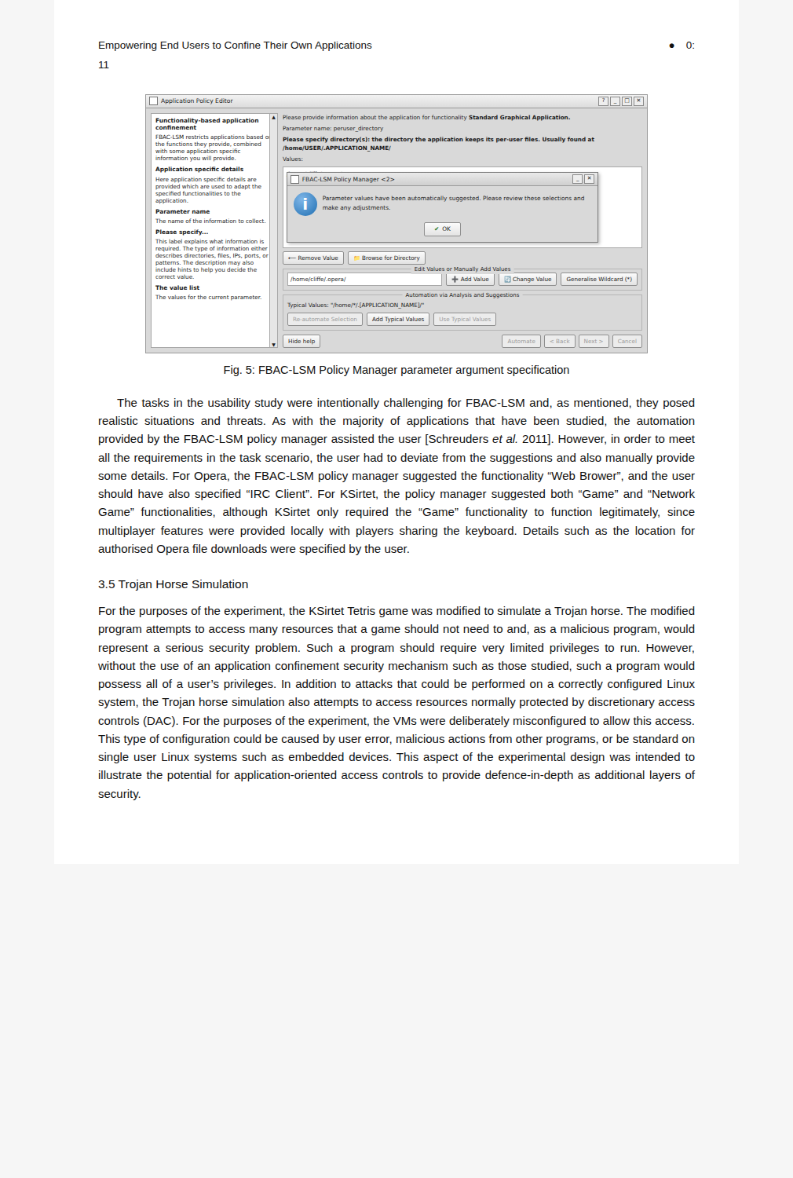Empowering End Users to Confine Their Own Applications
●0:
11
Application Policy Editor
?_□✕
▲▼
Functionality-based application confinement
FBAC-LSM restricts applications based on the functions they provide, combined with some application specific information you will provide.
Application specific details
Here application specific details are provided which are used to adapt the specified functionalities to the application.
Parameter name
The name of the information to collect.
Please specify...
This label explains what information is required. The type of information either describes directories, files, IPs, ports, or patterns. The description may also include hints to help you decide the correct value.
The value list
The values for the current parameter.
Please provide information about the application for functionality Standard Graphical Application.
Parameter name: peruser_directory
Please specify directory(s): the directory the application keeps its per-user files. Usually found at /home/USER/.APPLICATION_NAME/
Values:
/home/cliffe/.opera/
⟵ Remove Value 📁 Browse for Directory
Edit Values or Manually Add Values
/home/cliffe/.opera/ ➕ Add Value 🔄 Change Value Generalise Wildcard (*)
Automation via Analysis and Suggestions
Typical Values: "/home/*/.[APPLICATION_NAME]/"
Re-automate Selection Add Typical Values Use Typical Values
Hide help Automate < Back Next > Cancel
FBAC-LSM Policy Manager <2>
_✕
i
Parameter values have been automatically suggested. Please review these selections and make any adjustments.
✔ OK
Fig. 5: FBAC-LSM Policy Manager parameter argument specification
The tasks in the usability study were intentionally challenging for FBAC-LSM and, as mentioned, they posed realistic situations and threats. As with the majority of applications that have been studied, the automation provided by the FBAC-LSM policy manager assisted the user [Schreuders et al. 2011]. However, in order to meet all the requirements in the task scenario, the user had to deviate from the suggestions and also manually provide some details. For Opera, the FBAC-LSM policy manager suggested the functionality “Web Brower”, and the user should have also specified “IRC Client”. For KSirtet, the policy manager suggested both “Game” and “Network Game” functionalities, although KSirtet only required the “Game” functionality to function legitimately, since multiplayer features were provided locally with players sharing the keyboard. Details such as the location for authorised Opera file downloads were specified by the user.
3.5 Trojan Horse Simulation
For the purposes of the experiment, the KSirtet Tetris game was modified to simulate a Trojan horse. The modified program attempts to access many resources that a game should not need to and, as a malicious program, would represent a serious security problem. Such a program should require very limited privileges to run. However, without the use of an application confinement security mechanism such as those studied, such a program would possess all of a user’s privileges. In addition to attacks that could be performed on a correctly configured Linux system, the Trojan horse simulation also attempts to access resources normally protected by discretionary access controls (DAC). For the purposes of the experiment, the VMs were deliberately misconfigured to allow this access. This type of configuration could be caused by user error, malicious actions from other programs, or be standard on single user Linux systems such as embedded devices. This aspect of the experimental design was intended to illustrate the potential for application-oriented access controls to provide defence-in-depth as additional layers of security.